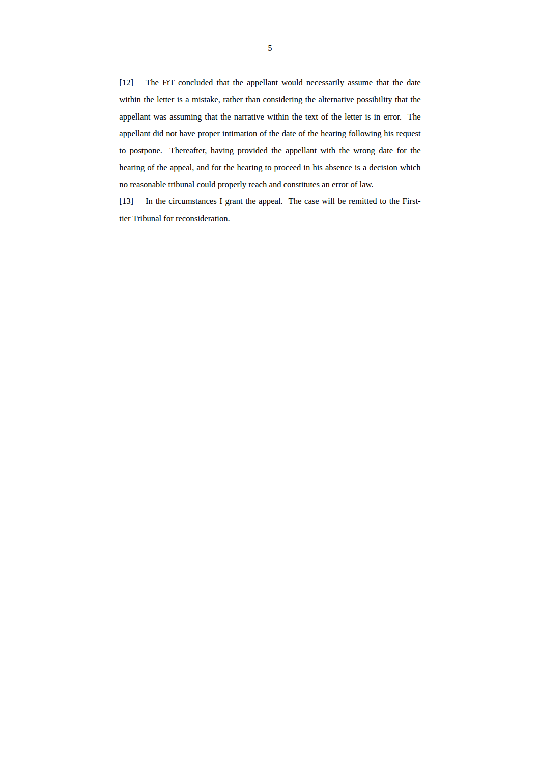5
[12] The FtT concluded that the appellant would necessarily assume that the date within the letter is a mistake, rather than considering the alternative possibility that the appellant was assuming that the narrative within the text of the letter is in error. The appellant did not have proper intimation of the date of the hearing following his request to postpone. Thereafter, having provided the appellant with the wrong date for the hearing of the appeal, and for the hearing to proceed in his absence is a decision which no reasonable tribunal could properly reach and constitutes an error of law.
[13] In the circumstances I grant the appeal. The case will be remitted to the First-tier Tribunal for reconsideration.